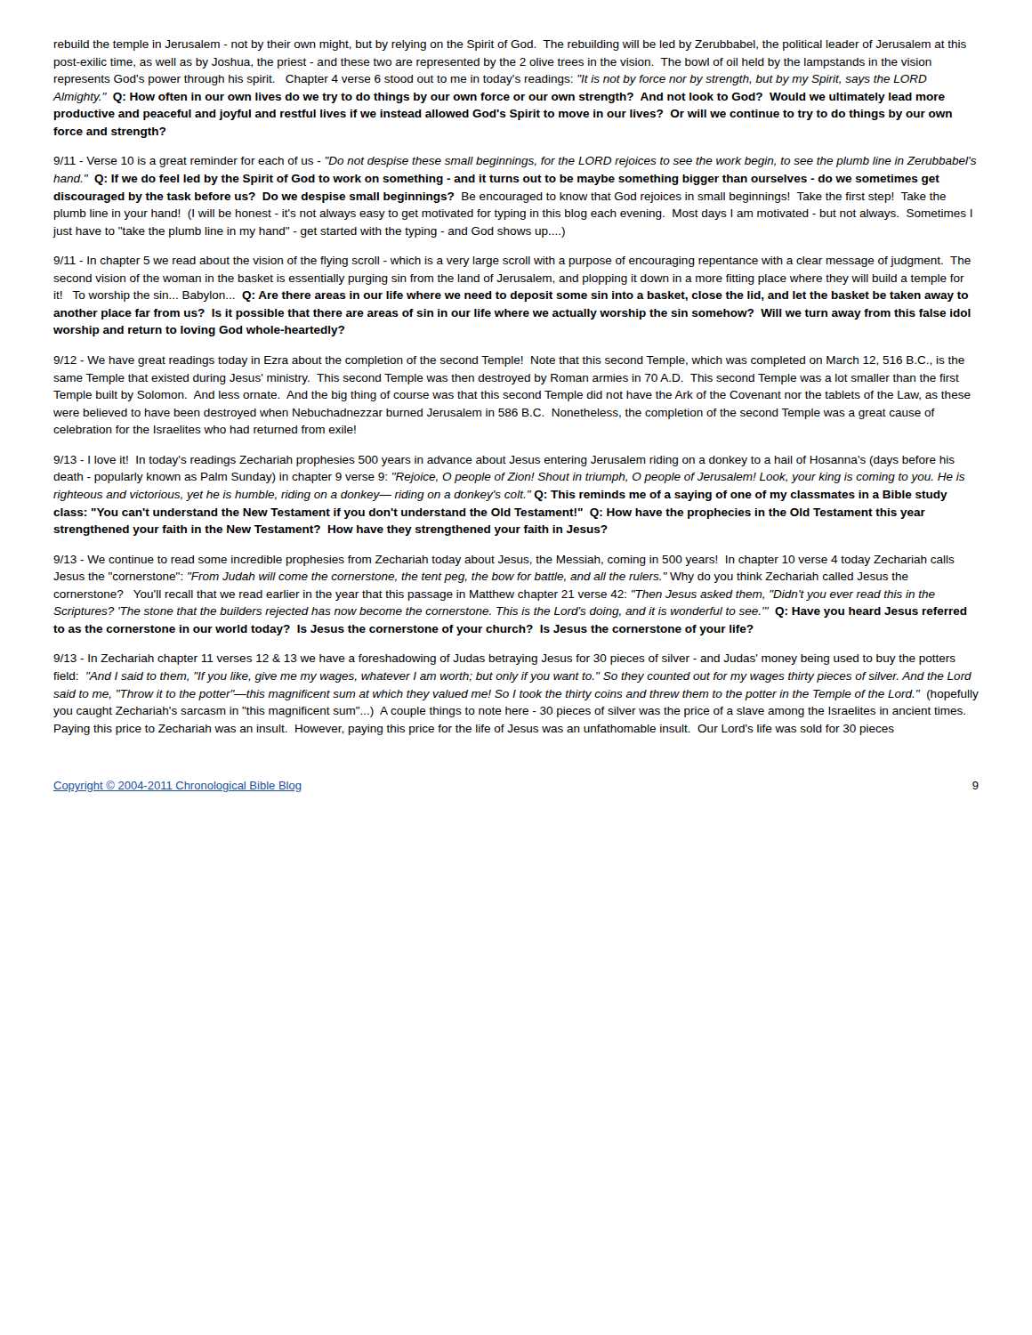rebuild the temple in Jerusalem - not by their own might, but by relying on the Spirit of God. The rebuilding will be led by Zerubbabel, the political leader of Jerusalem at this post-exilic time, as well as by Joshua, the priest - and these two are represented by the 2 olive trees in the vision. The bowl of oil held by the lampstands in the vision represents God's power through his spirit. Chapter 4 verse 6 stood out to me in today's readings: "It is not by force nor by strength, but by my Spirit, says the LORD Almighty." Q: How often in our own lives do we try to do things by our own force or our own strength? And not look to God? Would we ultimately lead more productive and peaceful and joyful and restful lives if we instead allowed God's Spirit to move in our lives? Or will we continue to try to do things by our own force and strength?
9/11 - Verse 10 is a great reminder for each of us - "Do not despise these small beginnings, for the LORD rejoices to see the work begin, to see the plumb line in Zerubbabel's hand." Q: If we do feel led by the Spirit of God to work on something - and it turns out to be maybe something bigger than ourselves - do we sometimes get discouraged by the task before us? Do we despise small beginnings? Be encouraged to know that God rejoices in small beginnings! Take the first step! Take the plumb line in your hand! (I will be honest - it's not always easy to get motivated for typing in this blog each evening. Most days I am motivated - but not always. Sometimes I just have to "take the plumb line in my hand" - get started with the typing - and God shows up....)
9/11 - In chapter 5 we read about the vision of the flying scroll - which is a very large scroll with a purpose of encouraging repentance with a clear message of judgment. The second vision of the woman in the basket is essentially purging sin from the land of Jerusalem, and plopping it down in a more fitting place where they will build a temple for it! To worship the sin... Babylon... Q: Are there areas in our life where we need to deposit some sin into a basket, close the lid, and let the basket be taken away to another place far from us? Is it possible that there are areas of sin in our life where we actually worship the sin somehow? Will we turn away from this false idol worship and return to loving God whole-heartedly?
9/12 - We have great readings today in Ezra about the completion of the second Temple! Note that this second Temple, which was completed on March 12, 516 B.C., is the same Temple that existed during Jesus' ministry. This second Temple was then destroyed by Roman armies in 70 A.D. This second Temple was a lot smaller than the first Temple built by Solomon. And less ornate. And the big thing of course was that this second Temple did not have the Ark of the Covenant nor the tablets of the Law, as these were believed to have been destroyed when Nebuchadnezzar burned Jerusalem in 586 B.C. Nonetheless, the completion of the second Temple was a great cause of celebration for the Israelites who had returned from exile!
9/13 - I love it! In today's readings Zechariah prophesies 500 years in advance about Jesus entering Jerusalem riding on a donkey to a hail of Hosanna's (days before his death - popularly known as Palm Sunday) in chapter 9 verse 9: "Rejoice, O people of Zion! Shout in triumph, O people of Jerusalem! Look, your king is coming to you. He is righteous and victorious, yet he is humble, riding on a donkey— riding on a donkey's colt." Q: This reminds me of a saying of one of my classmates in a Bible study class: "You can't understand the New Testament if you don't understand the Old Testament!" Q: How have the prophecies in the Old Testament this year strengthened your faith in the New Testament? How have they strengthened your faith in Jesus?
9/13 - We continue to read some incredible prophesies from Zechariah today about Jesus, the Messiah, coming in 500 years! In chapter 10 verse 4 today Zechariah calls Jesus the "cornerstone": "From Judah will come the cornerstone, the tent peg, the bow for battle, and all the rulers." Why do you think Zechariah called Jesus the cornerstone? You'll recall that we read earlier in the year that this passage in Matthew chapter 21 verse 42: "Then Jesus asked them, "Didn't you ever read this in the Scriptures? 'The stone that the builders rejected has now become the cornerstone. This is the Lord's doing, and it is wonderful to see.'" Q: Have you heard Jesus referred to as the cornerstone in our world today? Is Jesus the cornerstone of your church? Is Jesus the cornerstone of your life?
9/13 - In Zechariah chapter 11 verses 12 & 13 we have a foreshadowing of Judas betraying Jesus for 30 pieces of silver - and Judas' money being used to buy the potters field: "And I said to them, "If you like, give me my wages, whatever I am worth; but only if you want to." So they counted out for my wages thirty pieces of silver. And the Lord said to me, "Throw it to the potter"—this magnificent sum at which they valued me! So I took the thirty coins and threw them to the potter in the Temple of the Lord." (hopefully you caught Zechariah's sarcasm in "this magnificent sum"...) A couple things to note here - 30 pieces of silver was the price of a slave among the Israelites in ancient times. Paying this price to Zechariah was an insult. However, paying this price for the life of Jesus was an unfathomable insult. Our Lord's life was sold for 30 pieces
Copyright © 2004-2011 Chronological Bible Blog 9